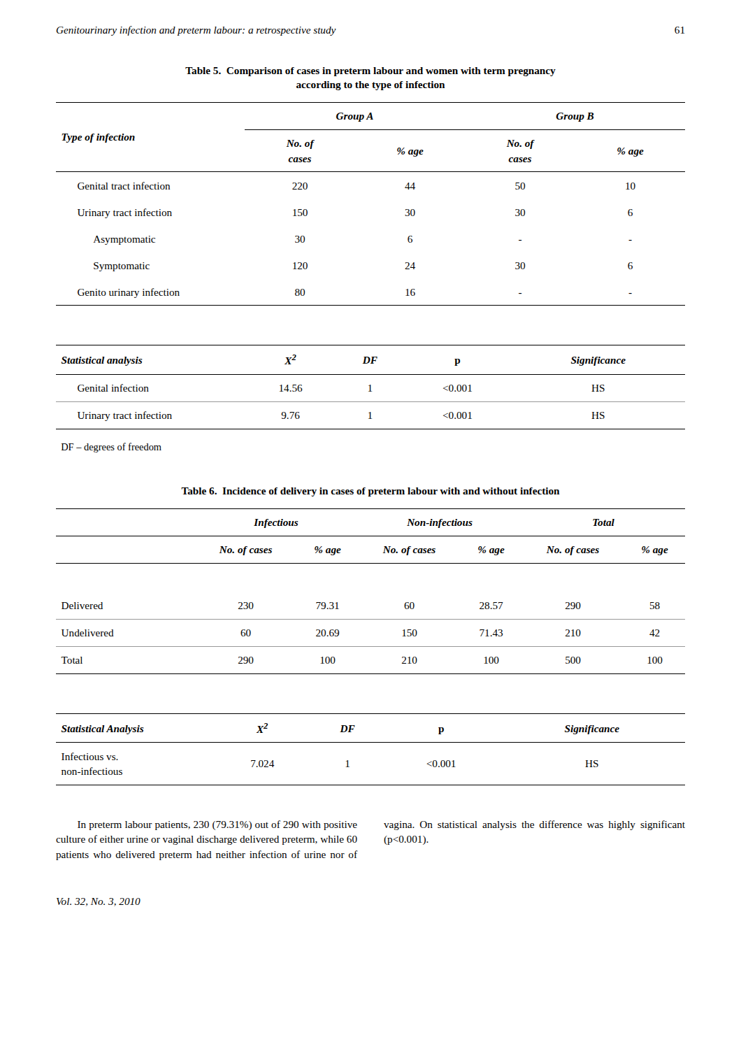Genitourinary infection and preterm labour: a retrospective study 61
Table 5. Comparison of cases in preterm labour and women with term pregnancy according to the type of infection
| Type of infection | Group A | Group B |
| --- | --- | --- |
| No. of cases | % age | No. of cases | % age |
| Genital tract infection | 220 | 44 | 50 | 10 |
| Urinary tract infection | 150 | 30 | 30 | 6 |
| Asymptomatic | 30 | 6 | - | - |
| Symptomatic | 120 | 24 | 30 | 6 |
| Genito urinary infection | 80 | 16 | - | - |
| Statistical analysis | X 2 | DF | p | Significance |
| --- | --- | --- | --- | --- |
| Genital infection | 14.56 | 1 | <0.001 | HS |
| Urinary tract infection | 9.76 | 1 | <0.001 | HS |
DF – degrees of freedom
Table 6. Incidence of delivery in cases of preterm labour with and without infection
| | Infectious | Non-infectious | Total |
| --- | --- | --- | --- |
| | No. of cases | % age | No. of cases | % age | No. of cases | % age |
| Delivered | 230 | 79.31 | 60 | 28.57 | 290 | 58 |
| Undelivered | 60 | 20.69 | 150 | 71.43 | 210 | 42 |
| Total | 290 | 100 | 210 | 100 | 500 | 100 |
| Statistical Analysis | X 2 | DF | p | Significance |
| --- | --- | --- | --- | --- |
| Infectious vs. non-infectious | 7.024 | 1 | <0.001 | HS |
In preterm labour patients, 230 (79.31%) out of 290 with positive culture of either urine or vaginal discharge delivered preterm, while 60 patients who delivered preterm had neither infection of urine nor of vagina. On statistical analysis the difference was highly significant (p<0.001).
Vol. 32, No. 3, 2010